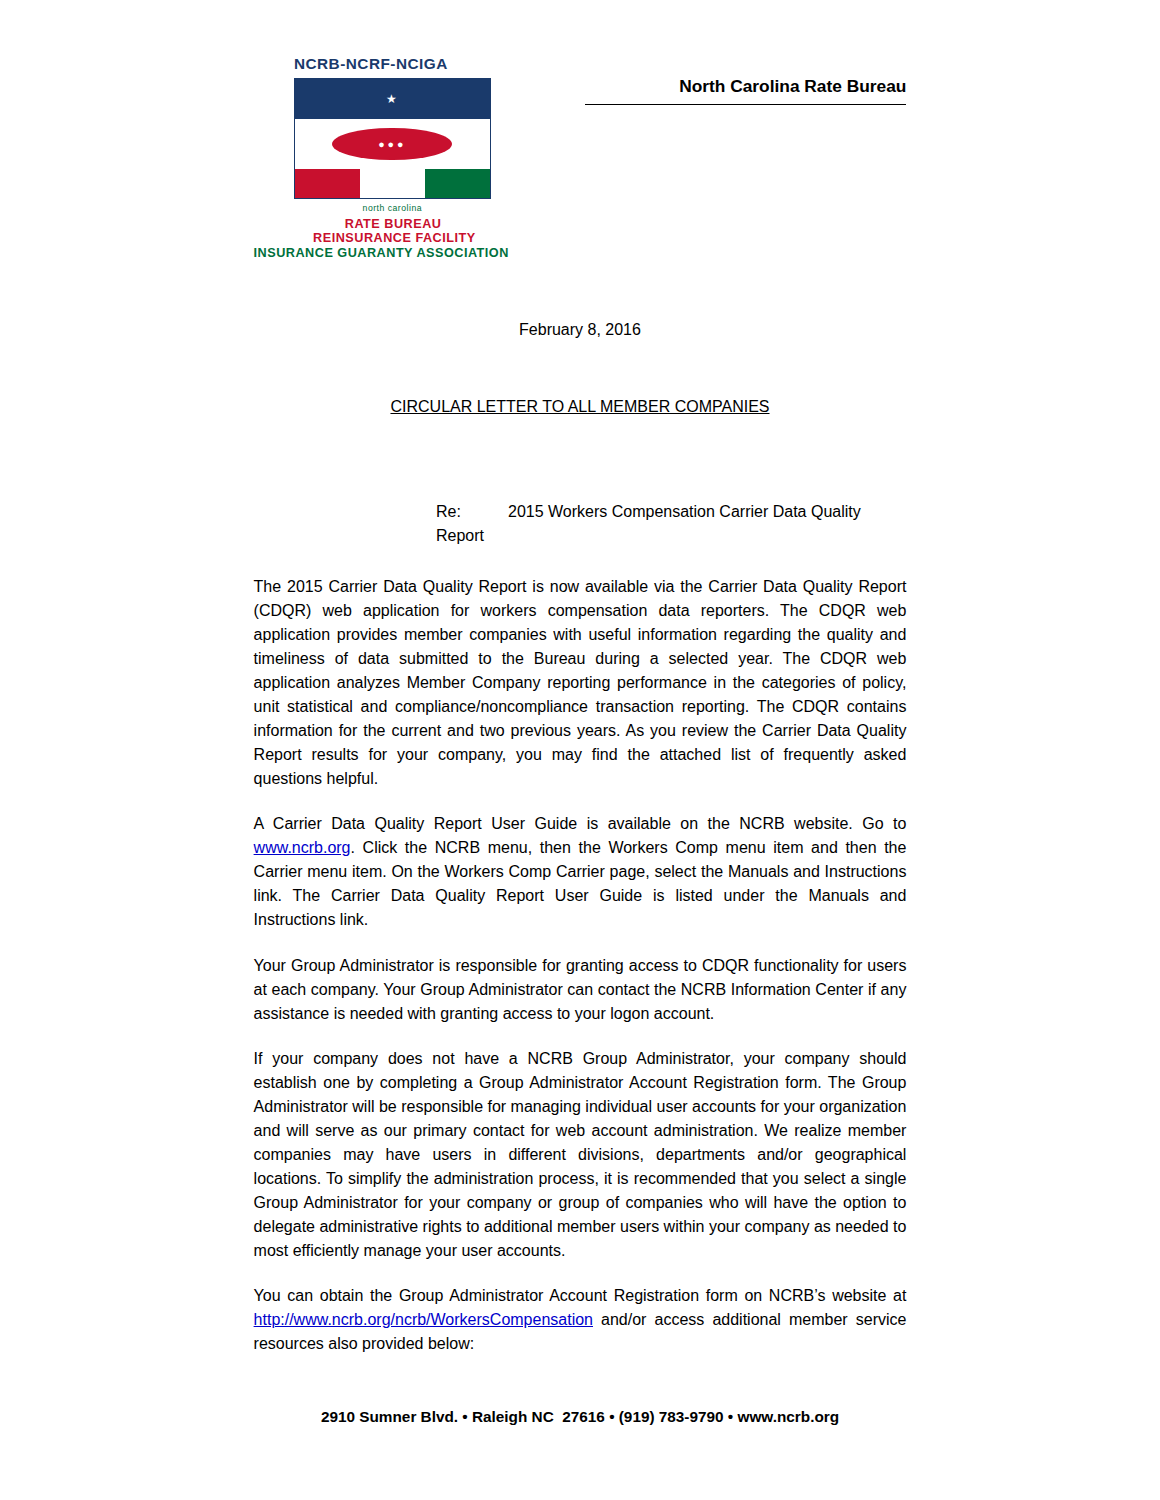NCRB‑NCRF‑NCIGA
★
●●●
north carolina
RATE BUREAU
REINSURANCE FACILITY
INSURANCE GUARANTY ASSOCIATION
North Carolina Rate Bureau
February 8, 2016
CIRCULAR LETTER TO ALL MEMBER COMPANIES
Re: 2015 Workers Compensation Carrier Data Quality Report
The 2015 Carrier Data Quality Report is now available via the Carrier Data Quality Report (CDQR) web application for workers compensation data reporters. The CDQR web application provides member companies with useful information regarding the quality and timeliness of data submitted to the Bureau during a selected year. The CDQR web application analyzes Member Company reporting performance in the categories of policy, unit statistical and compliance/noncompliance transaction reporting. The CDQR contains information for the current and two previous years. As you review the Carrier Data Quality Report results for your company, you may find the attached list of frequently asked questions helpful.
A Carrier Data Quality Report User Guide is available on the NCRB website. Go to www.ncrb.org. Click the NCRB menu, then the Workers Comp menu item and then the Carrier menu item. On the Workers Comp Carrier page, select the Manuals and Instructions link. The Carrier Data Quality Report User Guide is listed under the Manuals and Instructions link.
Your Group Administrator is responsible for granting access to CDQR functionality for users at each company. Your Group Administrator can contact the NCRB Information Center if any assistance is needed with granting access to your logon account.
If your company does not have a NCRB Group Administrator, your company should establish one by completing a Group Administrator Account Registration form. The Group Administrator will be responsible for managing individual user accounts for your organization and will serve as our primary contact for web account administration. We realize member companies may have users in different divisions, departments and/or geographical locations. To simplify the administration process, it is recommended that you select a single Group Administrator for your company or group of companies who will have the option to delegate administrative rights to additional member users within your company as needed to most efficiently manage your user accounts.
You can obtain the Group Administrator Account Registration form on NCRB’s website at http://www.ncrb.org/ncrb/WorkersCompensation and/or access additional member service resources also provided below:
2910 Sumner Blvd. • Raleigh NC 27616 • (919) 783-9790 • www.ncrb.org